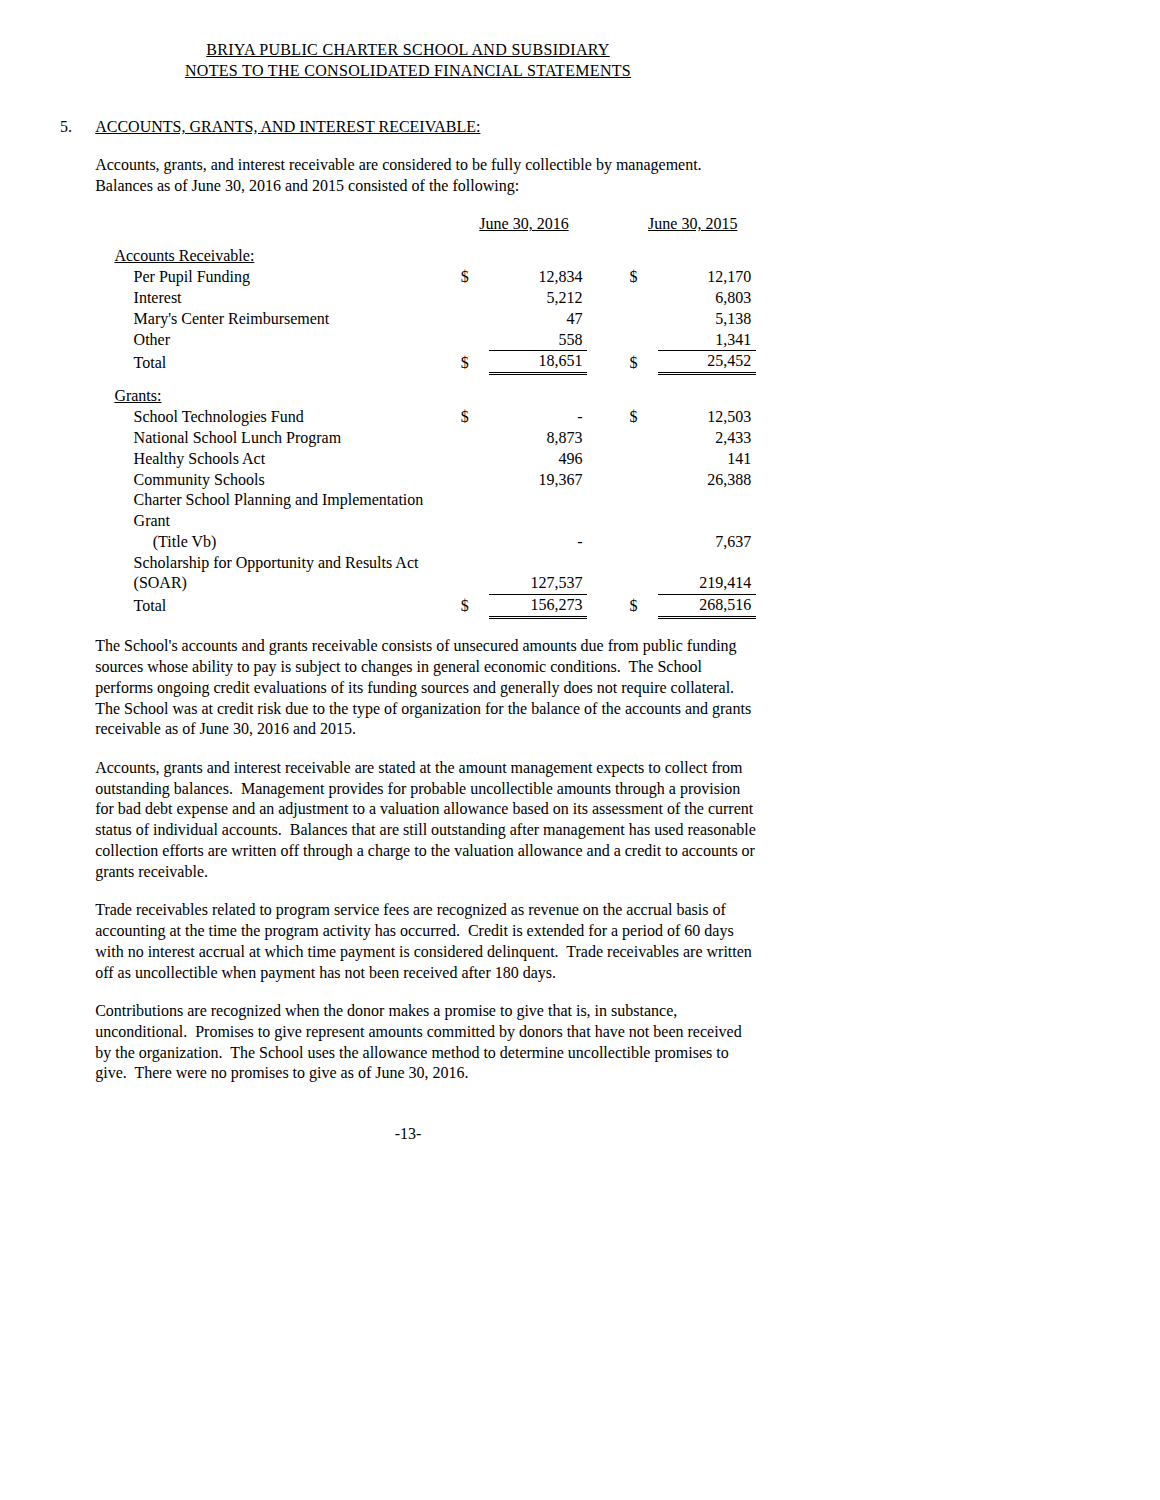BRIYA PUBLIC CHARTER SCHOOL AND SUBSIDIARY
NOTES TO THE CONSOLIDATED FINANCIAL STATEMENTS
5.
ACCOUNTS, GRANTS, AND INTEREST RECEIVABLE:
Accounts, grants, and interest receivable are considered to be fully collectible by management.
Balances as of June 30, 2016 and 2015 consisted of the following:
| | June 30, 2016 | | June 30, 2015 |
| Accounts Receivable: | | | | | |
| Per Pupil Funding | $ | 12,834 | | $ | 12,170 |
| Interest | | 5,212 | | | 6,803 |
| Mary's Center Reimbursement | | 47 | | | 5,138 |
| Other | | 558 | | | 1,341 |
| Total | $ | 18,651 | | $ | 25,452 |
| Grants: | | | | | |
| School Technologies Fund | $ | - | | $ | 12,503 |
| National School Lunch Program | | 8,873 | | | 2,433 |
| Healthy Schools Act | | 496 | | | 141 |
| Community Schools | | 19,367 | | | 26,388 |
| Charter School Planning and Implementation Grant | | | | | |
| (Title Vb) | | - | | | 7,637 |
| Scholarship for Opportunity and Results Act (SOAR) | | 127,537 | | | 219,414 |
| Total | $ | 156,273 | | $ | 268,516 |
The School's accounts and grants receivable consists of unsecured amounts due from public funding sources whose ability to pay is subject to changes in general economic conditions. The School performs ongoing credit evaluations of its funding sources and generally does not require collateral. The School was at credit risk due to the type of organization for the balance of the accounts and grants receivable as of June 30, 2016 and 2015.
Accounts, grants and interest receivable are stated at the amount management expects to collect from outstanding balances. Management provides for probable uncollectible amounts through a provision for bad debt expense and an adjustment to a valuation allowance based on its assessment of the current status of individual accounts. Balances that are still outstanding after management has used reasonable collection efforts are written off through a charge to the valuation allowance and a credit to accounts or grants receivable.
Trade receivables related to program service fees are recognized as revenue on the accrual basis of accounting at the time the program activity has occurred. Credit is extended for a period of 60 days with no interest accrual at which time payment is considered delinquent. Trade receivables are written off as uncollectible when payment has not been received after 180 days.
Contributions are recognized when the donor makes a promise to give that is, in substance, unconditional. Promises to give represent amounts committed by donors that have not been received by the organization. The School uses the allowance method to determine uncollectible promises to give. There were no promises to give as of June 30, 2016.
-13-